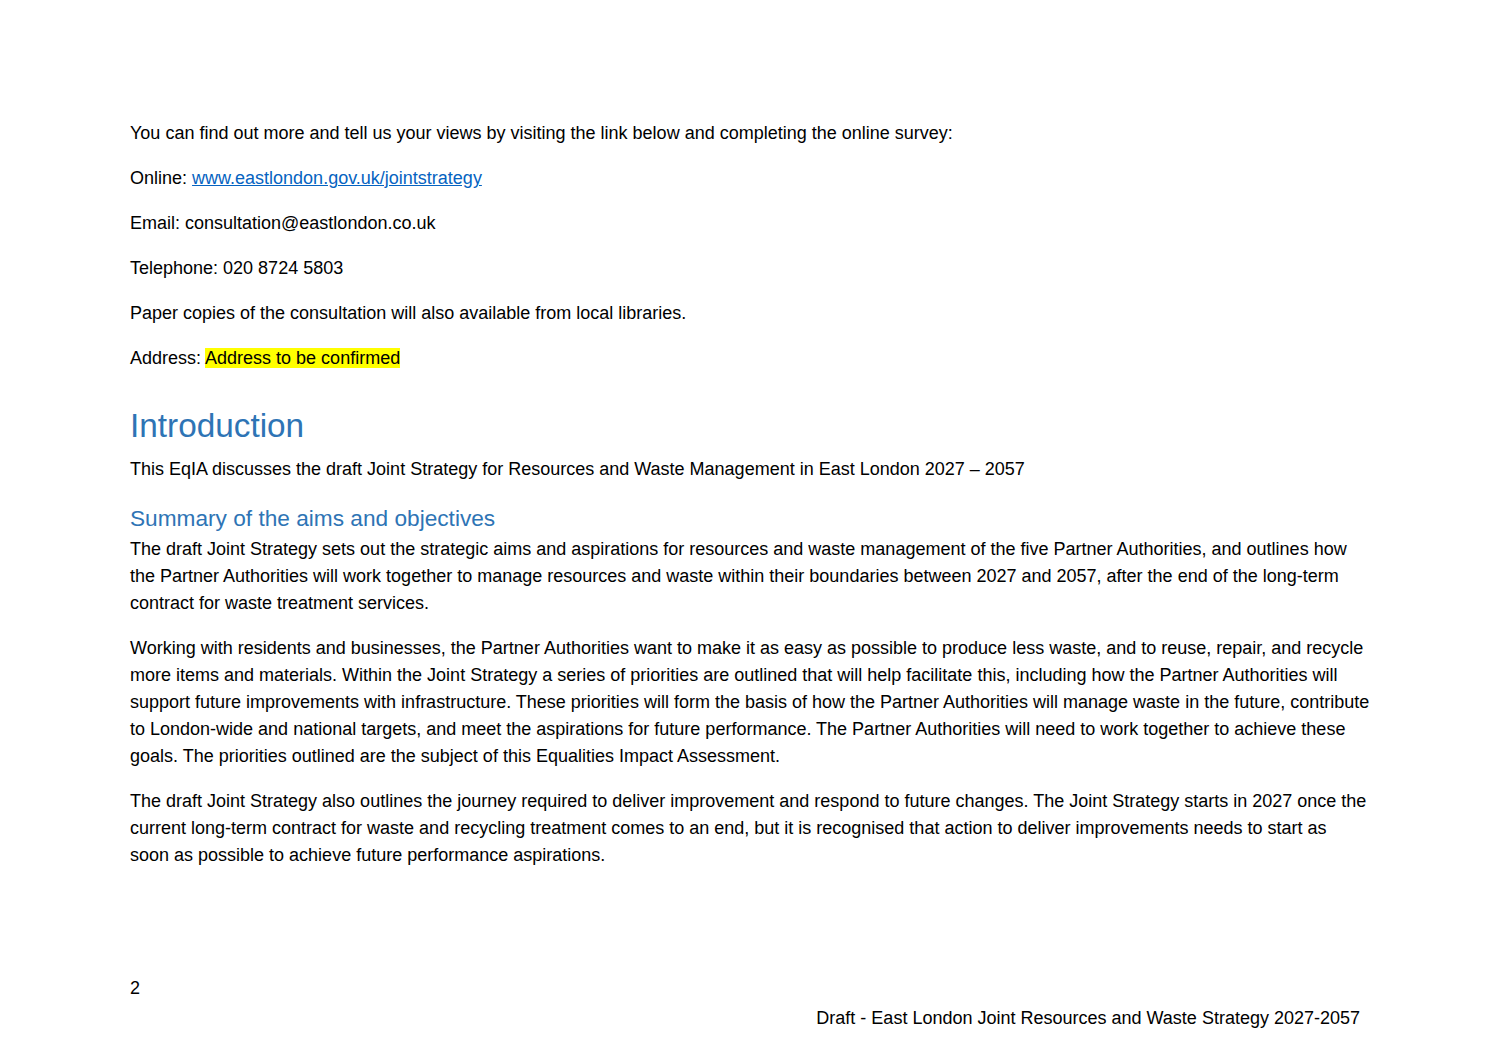You can find out more and tell us your views by visiting the link below and completing the online survey:
Online: www.eastlondon.gov.uk/jointstrategy
Email: consultation@eastlondon.co.uk
Telephone: 020 8724 5803
Paper copies of the consultation will also available from local libraries.
Address: Address to be confirmed
Introduction
This EqIA discusses the draft Joint Strategy for Resources and Waste Management in East London 2027 – 2057
Summary of the aims and objectives
The draft Joint Strategy sets out the strategic aims and aspirations for resources and waste management of the five Partner Authorities, and outlines how the Partner Authorities will work together to manage resources and waste within their boundaries between 2027 and 2057, after the end of the long-term contract for waste treatment services.
Working with residents and businesses, the Partner Authorities want to make it as easy as possible to produce less waste, and to reuse, repair, and recycle more items and materials. Within the Joint Strategy a series of priorities are outlined that will help facilitate this, including how the Partner Authorities will support future improvements with infrastructure. These priorities will form the basis of how the Partner Authorities will manage waste in the future, contribute to London-wide and national targets, and meet the aspirations for future performance. The Partner Authorities will need to work together to achieve these goals. The priorities outlined are the subject of this Equalities Impact Assessment.
The draft Joint Strategy also outlines the journey required to deliver improvement and respond to future changes. The Joint Strategy starts in 2027 once the current long-term contract for waste and recycling treatment comes to an end, but it is recognised that action to deliver improvements needs to start as soon as possible to achieve future performance aspirations.
2
Draft - East London Joint Resources and Waste Strategy 2027-2057